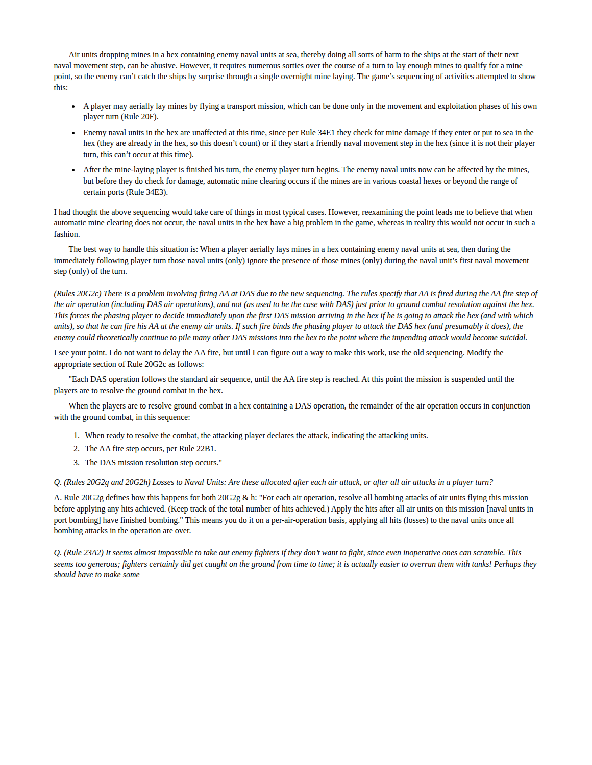Air units dropping mines in a hex containing enemy naval units at sea, thereby doing all sorts of harm to the ships at the start of their next naval movement step, can be abusive. However, it requires numerous sorties over the course of a turn to lay enough mines to qualify for a mine point, so the enemy can’t catch the ships by surprise through a single overnight mine laying. The game’s sequencing of activities attempted to show this:
A player may aerially lay mines by flying a transport mission, which can be done only in the movement and exploitation phases of his own player turn (Rule 20F).
Enemy naval units in the hex are unaffected at this time, since per Rule 34E1 they check for mine damage if they enter or put to sea in the hex (they are already in the hex, so this doesn’t count) or if they start a friendly naval movement step in the hex (since it is not their player turn, this can’t occur at this time).
After the mine-laying player is finished his turn, the enemy player turn begins. The enemy naval units now can be affected by the mines, but before they do check for damage, automatic mine clearing occurs if the mines are in various coastal hexes or beyond the range of certain ports (Rule 34E3).
I had thought the above sequencing would take care of things in most typical cases. However, reexamining the point leads me to believe that when automatic mine clearing does not occur, the naval units in the hex have a big problem in the game, whereas in reality this would not occur in such a fashion.
The best way to handle this situation is: When a player aerially lays mines in a hex containing enemy naval units at sea, then during the immediately following player turn those naval units (only) ignore the presence of those mines (only) during the naval unit’s first naval movement step (only) of the turn.
(Rules 20G2c) There is a problem involving firing AA at DAS due to the new sequencing. The rules specify that AA is fired during the AA fire step of the air operation (including DAS air operations), and not (as used to be the case with DAS) just prior to ground combat resolution against the hex. This forces the phasing player to decide immediately upon the first DAS mission arriving in the hex if he is going to attack the hex (and with which units), so that he can fire his AA at the enemy air units. If such fire binds the phasing player to attack the DAS hex (and presumably it does), the enemy could theoretically continue to pile many other DAS missions into the hex to the point where the impending attack would become suicidal.
I see your point. I do not want to delay the AA fire, but until I can figure out a way to make this work, use the old sequencing. Modify the appropriate section of Rule 20G2c as follows:
"Each DAS operation follows the standard air sequence, until the AA fire step is reached. At this point the mission is suspended until the players are to resolve the ground combat in the hex.
When the players are to resolve ground combat in a hex containing a DAS operation, the remainder of the air operation occurs in conjunction with the ground combat, in this sequence:
When ready to resolve the combat, the attacking player declares the attack, indicating the attacking units.
The AA fire step occurs, per Rule 22B1.
The DAS mission resolution step occurs."
Q. (Rules 20G2g and 20G2h) Losses to Naval Units: Are these allocated after each air attack, or after all air attacks in a player turn?
A. Rule 20G2g defines how this happens for both 20G2g & h: "For each air operation, resolve all bombing attacks of air units flying this mission before applying any hits achieved. (Keep track of the total number of hits achieved.) Apply the hits after all air units on this mission [naval units in port bombing] have finished bombing." This means you do it on a per-air-operation basis, applying all hits (losses) to the naval units once all bombing attacks in the operation are over.
Q. (Rule 23A2) It seems almost impossible to take out enemy fighters if they don’t want to fight, since even inoperative ones can scramble. This seems too generous; fighters certainly did get caught on the ground from time to time; it is actually easier to overrun them with tanks! Perhaps they should have to make some